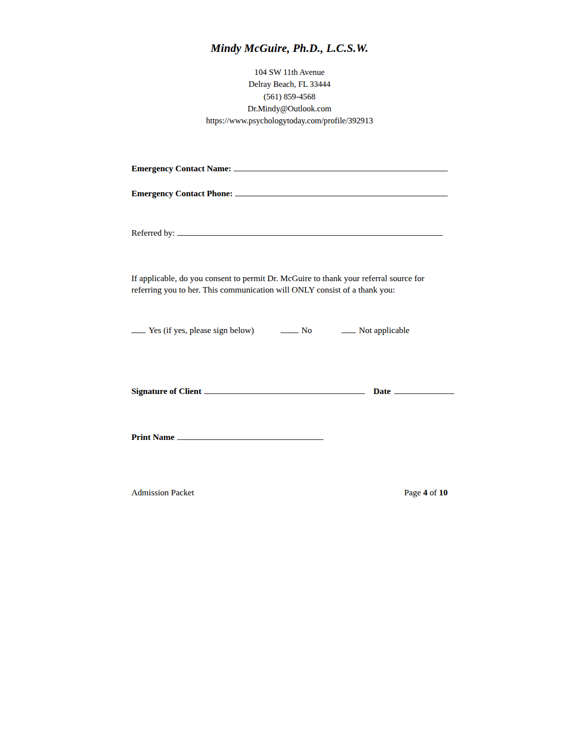Mindy McGuire, Ph.D., L.C.S.W.
104 SW 11th Avenue
Delray Beach, FL 33444
(561) 859-4568
Dr.Mindy@Outlook.com
https://www.psychologytoday.com/profile/392913
Emergency Contact Name:
Emergency Contact Phone:
Referred by:
If applicable, do you consent to permit Dr. McGuire to thank your referral source for referring you to her. This communication will ONLY consist of a thank you:
Yes (if yes, please sign below) No Not applicable
Signature of Client Date
Print Name
Admission Packet
Page 4 of 10